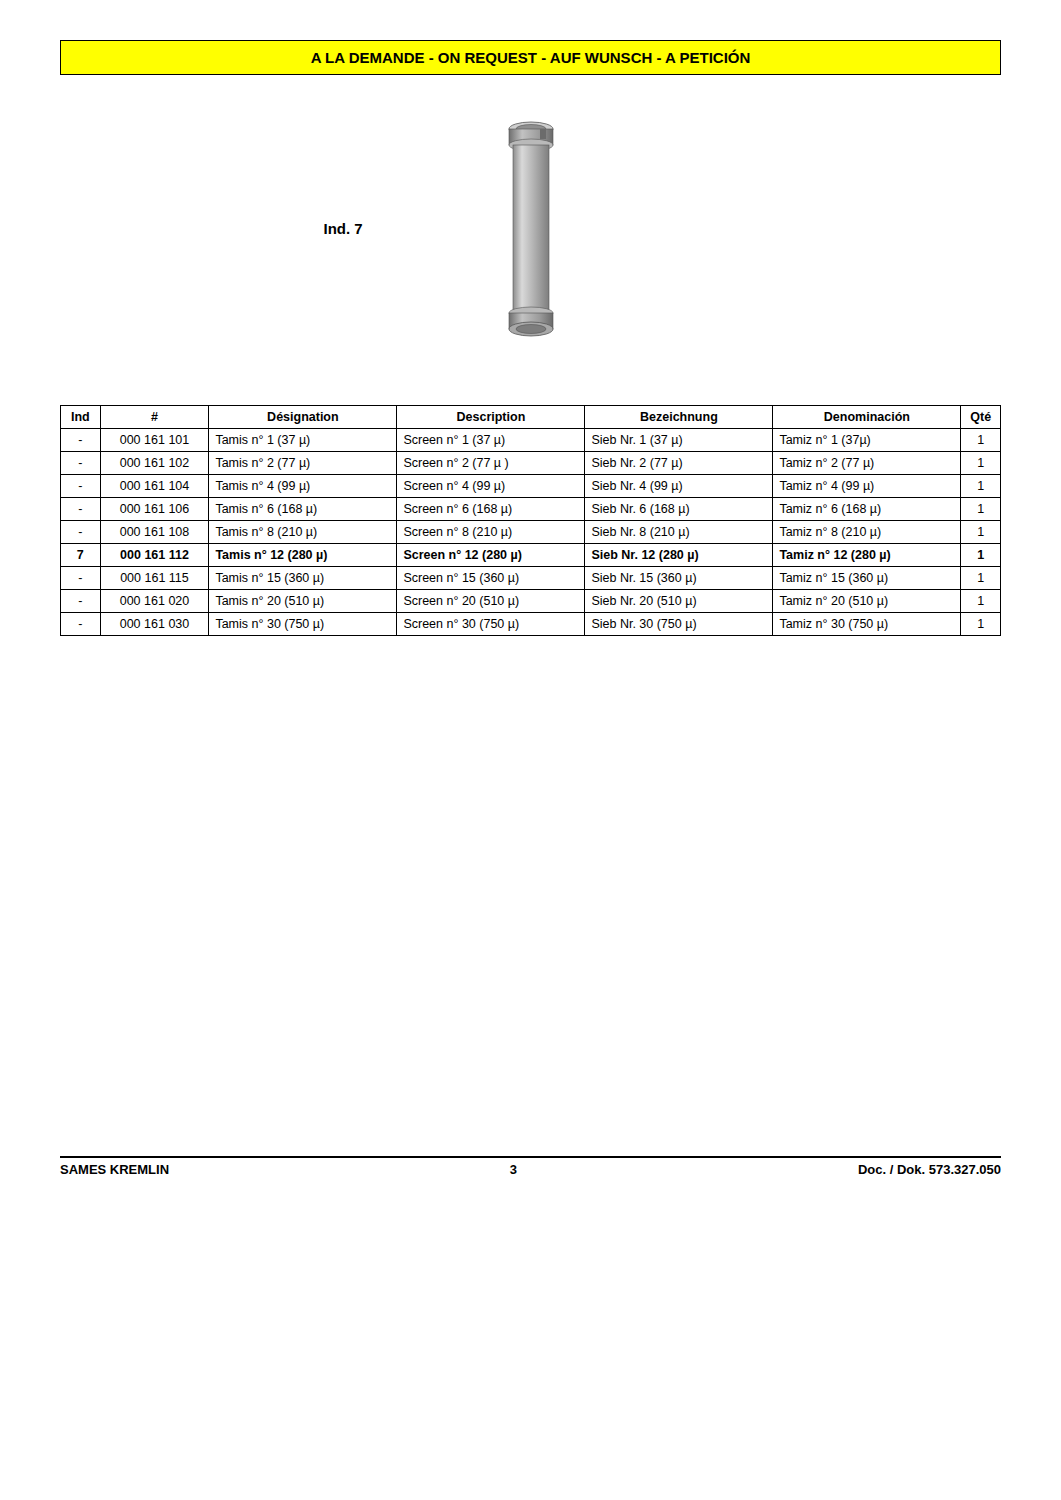A LA DEMANDE - ON REQUEST - AUF WUNSCH - A PETICIÓN
Ind. 7
| Ind | # | Désignation | Description | Bezeichnung | Denominación | Qté |
| --- | --- | --- | --- | --- | --- | --- |
| - | 000 161 101 | Tamis n° 1 (37 µ) | Screen n° 1 (37 µ) | Sieb Nr. 1 (37 µ) | Tamiz n° 1 (37µ) | 1 |
| - | 000 161 102 | Tamis n° 2 (77 µ) | Screen n° 2 (77 µ ) | Sieb Nr. 2 (77 µ) | Tamiz n° 2 (77 µ) | 1 |
| - | 000 161 104 | Tamis n° 4 (99 µ) | Screen n° 4 (99 µ) | Sieb Nr. 4 (99 µ) | Tamiz n° 4 (99 µ) | 1 |
| - | 000 161 106 | Tamis n° 6 (168 µ) | Screen n° 6 (168 µ) | Sieb Nr. 6 (168 µ) | Tamiz n° 6 (168 µ) | 1 |
| - | 000 161 108 | Tamis n° 8 (210 µ) | Screen n° 8 (210 µ) | Sieb Nr. 8 (210 µ) | Tamiz n° 8 (210 µ) | 1 |
| 7 | 000 161 112 | Tamis n° 12 (280 µ) | Screen n° 12 (280 µ) | Sieb Nr. 12 (280 µ) | Tamiz n° 12 (280 µ) | 1 |
| - | 000 161 115 | Tamis n° 15 (360 µ) | Screen n° 15 (360 µ) | Sieb Nr. 15 (360 µ) | Tamiz n° 15 (360 µ) | 1 |
| - | 000 161 020 | Tamis n° 20 (510 µ) | Screen n° 20 (510 µ) | Sieb Nr. 20 (510 µ) | Tamiz n° 20 (510 µ) | 1 |
| - | 000 161 030 | Tamis n° 30 (750 µ) | Screen n° 30 (750 µ) | Sieb Nr. 30 (750 µ) | Tamiz n° 30 (750 µ) | 1 |
SAMES KREMLIN
3
Doc. / Dok. 573.327.050